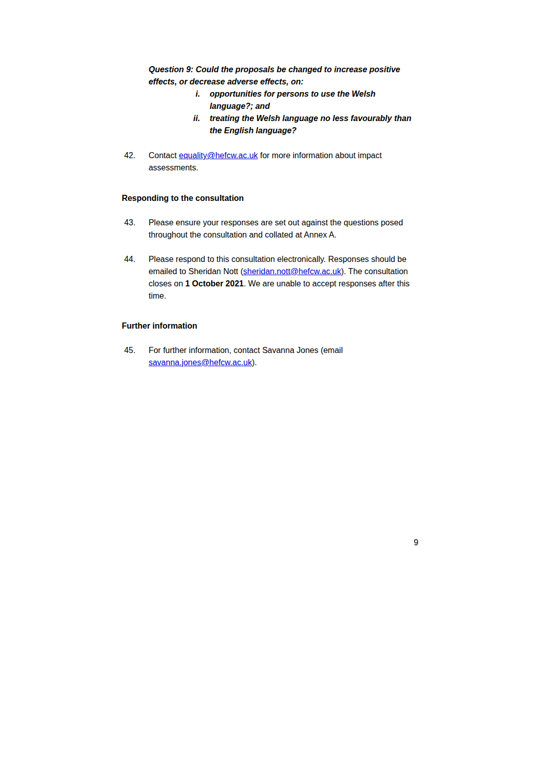Question 9: Could the proposals be changed to increase positive effects, or decrease adverse effects, on:
opportunities for persons to use the Welsh language?; and
treating the Welsh language no less favourably than the English language?
42.
Contact equality@hefcw.ac.uk for more information about impact assessments.
Responding to the consultation
43.
Please ensure your responses are set out against the questions posed throughout the consultation and collated at Annex A.
44.
Please respond to this consultation electronically. Responses should be emailed to Sheridan Nott (sheridan.nott@hefcw.ac.uk). The consultation closes on 1 October 2021. We are unable to accept responses after this time.
Further information
45.
For further information, contact Savanna Jones (email savanna.jones@hefcw.ac.uk).
9